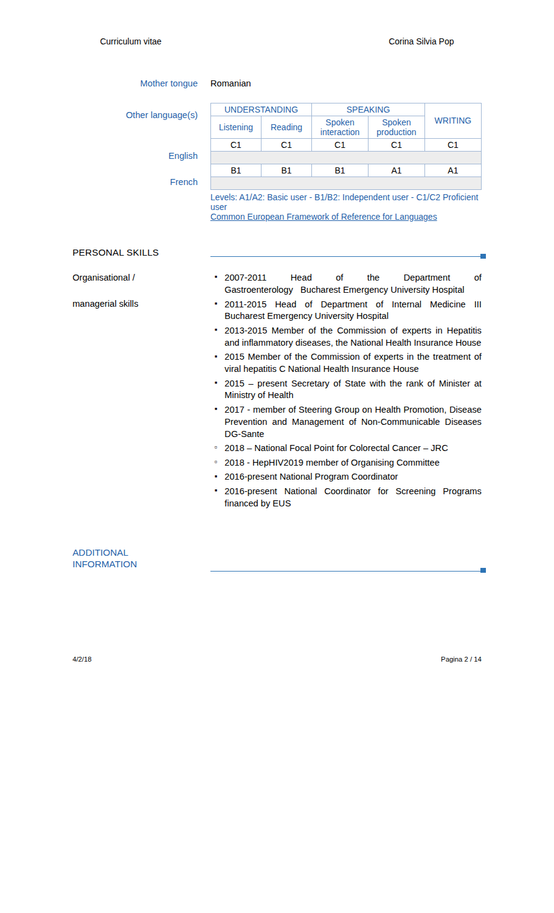Curriculum vitae
Corina Silvia Pop
Mother tongue
Other language(s)
English
French
Romanian
| UNDERSTANDING | SPEAKING | WRITING |
| --- | --- | --- |
| Listening | Reading | Spoken interaction | Spoken production |
| C1 | C1 | C1 | C1 | C1 |
| B1 | B1 | B1 | A1 | A1 |
Levels: A1/A2: Basic user - B1/B2: Independent user - C1/C2 Proficient user
Common European Framework of Reference for Languages
PERSONAL SKILLS
Organisational /
managerial skills
2007-2011 Head of the Department of Gastroenterology Bucharest Emergency University Hospital
2011-2015 Head of Department of Internal Medicine III Bucharest Emergency University Hospital
2013-2015 Member of the Commission of experts in Hepatitis and inflammatory diseases, the National Health Insurance House
2015 Member of the Commission of experts in the treatment of viral hepatitis C National Health Insurance House
2015 – present Secretary of State with the rank of Minister at Ministry of Health
2017 - member of Steering Group on Health Promotion, Disease Prevention and Management of Non-Communicable Diseases DG-Sante
2018 – National Focal Point for Colorectal Cancer – JRC
2018 - HepHIV2019 member of Organising Committee
2016-present National Program Coordinator
2016-present National Coordinator for Screening Programs financed by EUS
ADDITIONAL
INFORMATION
4/2/18
Pagina 2 / 14